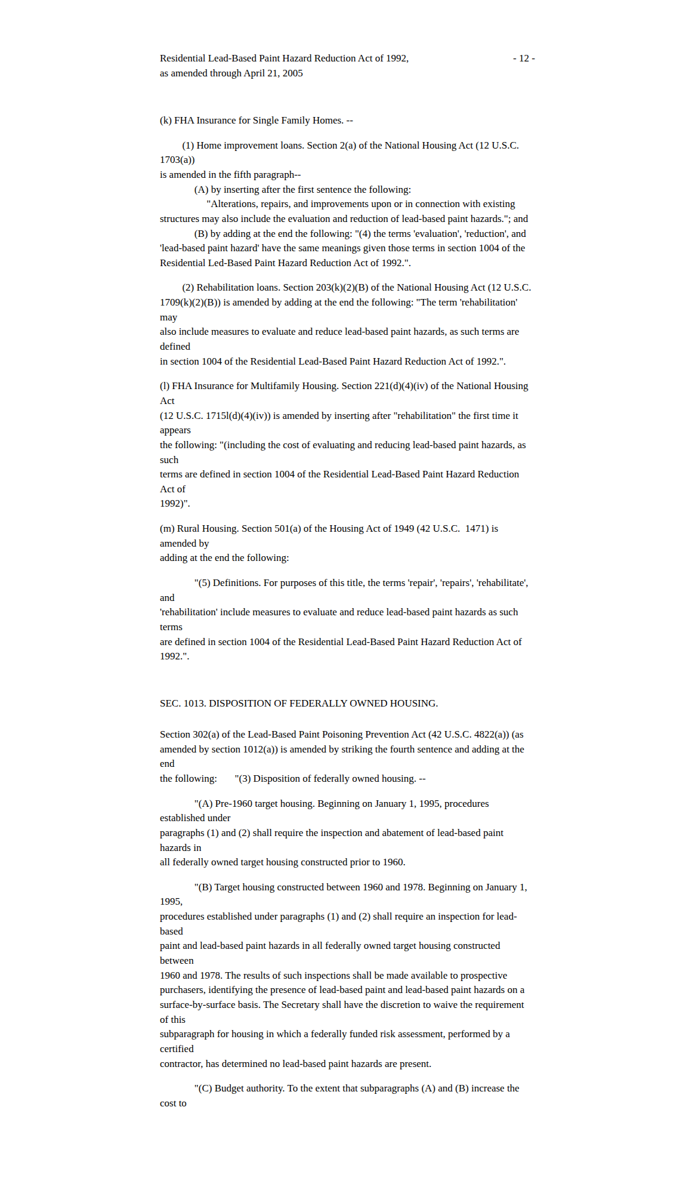Residential Lead-Based Paint Hazard Reduction Act of 1992,
as amended through April 21, 2005
- 12 -
(k) FHA Insurance for Single Family Homes. --
(1) Home improvement loans. Section 2(a) of the National Housing Act (12 U.S.C. 1703(a))
is amended in the fifth paragraph--
(A) by inserting after the first sentence the following:
"Alterations, repairs, and improvements upon or in connection with existing
structures may also include the evaluation and reduction of lead-based paint hazards."; and
(B) by adding at the end the following: "(4) the terms 'evaluation', 'reduction', and
'lead-based paint hazard' have the same meanings given those terms in section 1004 of the
Residential Led-Based Paint Hazard Reduction Act of 1992.".
(2) Rehabilitation loans. Section 203(k)(2)(B) of the National Housing Act (12 U.S.C.
1709(k)(2)(B)) is amended by adding at the end the following: "The term 'rehabilitation' may
also include measures to evaluate and reduce lead-based paint hazards, as such terms are defined
in section 1004 of the Residential Lead-Based Paint Hazard Reduction Act of 1992.".
(l) FHA Insurance for Multifamily Housing. Section 221(d)(4)(iv) of the National Housing Act
(12 U.S.C. 1715l(d)(4)(iv)) is amended by inserting after "rehabilitation" the first time it appears
the following: "(including the cost of evaluating and reducing lead-based paint hazards, as such
terms are defined in section 1004 of the Residential Lead-Based Paint Hazard Reduction Act of
1992)".
(m) Rural Housing. Section 501(a) of the Housing Act of 1949 (42 U.S.C. 1471) is amended by
adding at the end the following:
"(5) Definitions. For purposes of this title, the terms 'repair', 'repairs', 'rehabilitate', and
'rehabilitation' include measures to evaluate and reduce lead-based paint hazards as such terms
are defined in section 1004 of the Residential Lead-Based Paint Hazard Reduction Act of 1992.".
SEC. 1013. DISPOSITION OF FEDERALLY OWNED HOUSING.
Section 302(a) of the Lead-Based Paint Poisoning Prevention Act (42 U.S.C. 4822(a)) (as
amended by section 1012(a)) is amended by striking the fourth sentence and adding at the end
the following: "(3) Disposition of federally owned housing. --
"(A) Pre-1960 target housing. Beginning on January 1, 1995, procedures established under
paragraphs (1) and (2) shall require the inspection and abatement of lead-based paint hazards in
all federally owned target housing constructed prior to 1960.
"(B) Target housing constructed between 1960 and 1978. Beginning on January 1, 1995,
procedures established under paragraphs (1) and (2) shall require an inspection for lead-based
paint and lead-based paint hazards in all federally owned target housing constructed between
1960 and 1978. The results of such inspections shall be made available to prospective
purchasers, identifying the presence of lead-based paint and lead-based paint hazards on a
surface-by-surface basis. The Secretary shall have the discretion to waive the requirement of this
subparagraph for housing in which a federally funded risk assessment, performed by a certified
contractor, has determined no lead-based paint hazards are present.
"(C) Budget authority. To the extent that subparagraphs (A) and (B) increase the cost to